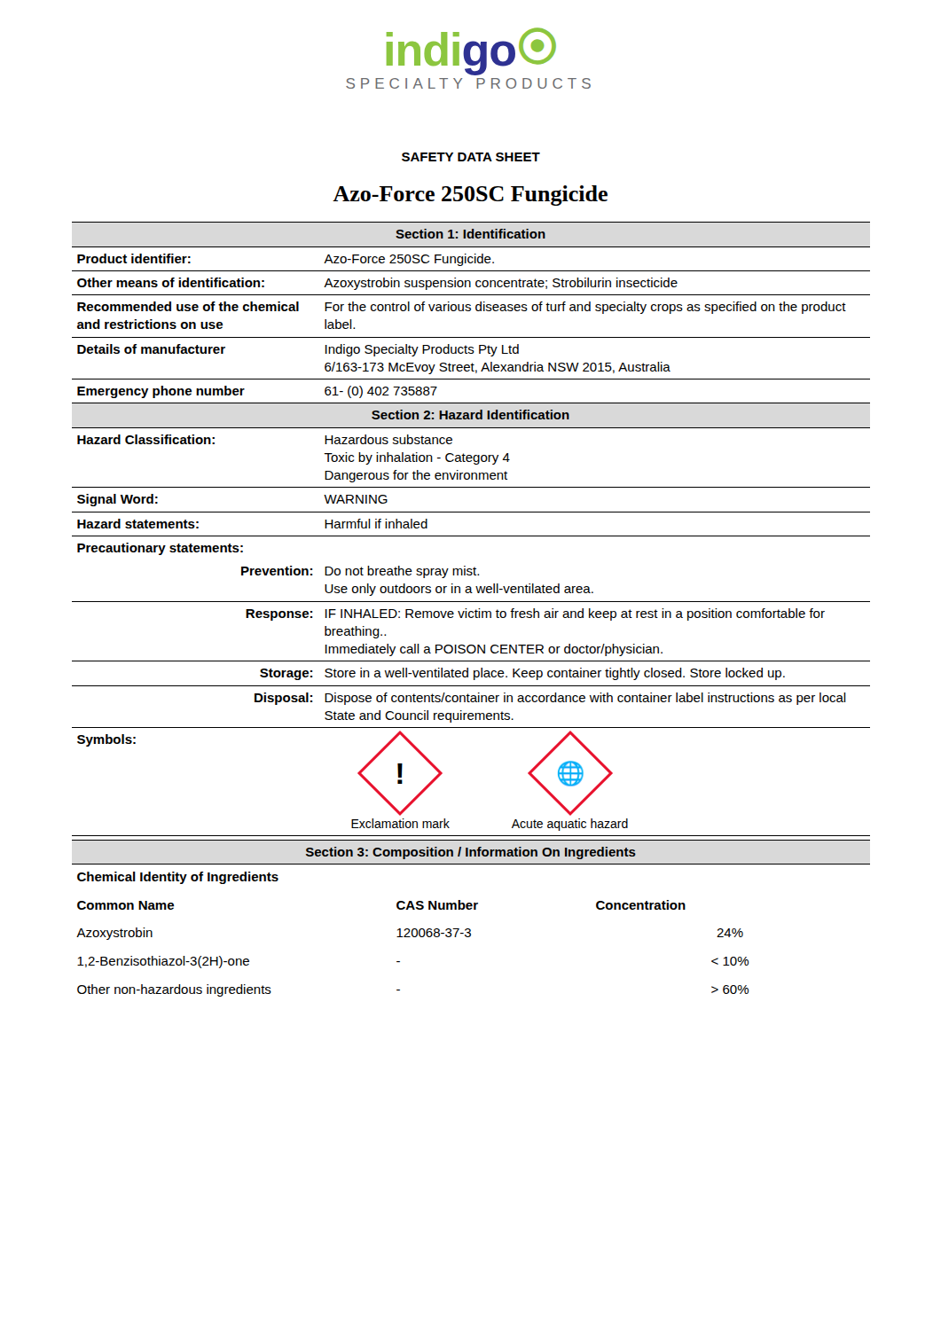indi go⦿
SPECIALTY PRODUCTS
SAFETY DATA SHEET
Azo-Force 250SC Fungicide
| Section 1: Identification |
| Product identifier: | Azo-Force 250SC Fungicide. |
| Other means of identification: | Azoxystrobin suspension concentrate; Strobilurin insecticide |
| Recommended use of the chemical and restrictions on use | For the control of various diseases of turf and specialty crops as specified on the product label. |
| Details of manufacturer | Indigo Specialty Products Pty Ltd 6/163-173 McEvoy Street, Alexandria NSW 2015, Australia |
| Emergency phone number | 61- (0) 402 735887 |
| Section 2: Hazard Identification |
| Hazard Classification: | Hazardous substance Toxic by inhalation - Category 4 Dangerous for the environment |
| Signal Word: | WARNING |
| Hazard statements: | Harmful if inhaled |
| Precautionary statements: | |
| Prevention: | Do not breathe spray mist. Use only outdoors or in a well-ventilated area. |
| Response: | IF INHALED: Remove victim to fresh air and keep at rest in a position comfortable for breathing.. Immediately call a POISON CENTER or doctor/physician. |
| Storage: | Store in a well-ventilated place. Keep container tightly closed. Store locked up. |
| Disposal: | Dispose of contents/container in accordance with container label instructions as per local State and Council requirements. |
| Symbols: | ! Exclamation mark 🌐 Acute aquatic hazard |
| Section 3: Composition / Information On Ingredients |
Chemical Identity of Ingredients
| Common Name | CAS Number | Concentration |
| --- | --- | --- |
| Azoxystrobin | 120068-37-3 | 24% |
| 1,2-Benzisothiazol-3(2H)-one | - | < 10% |
| Other non-hazardous ingredients | - | > 60% |